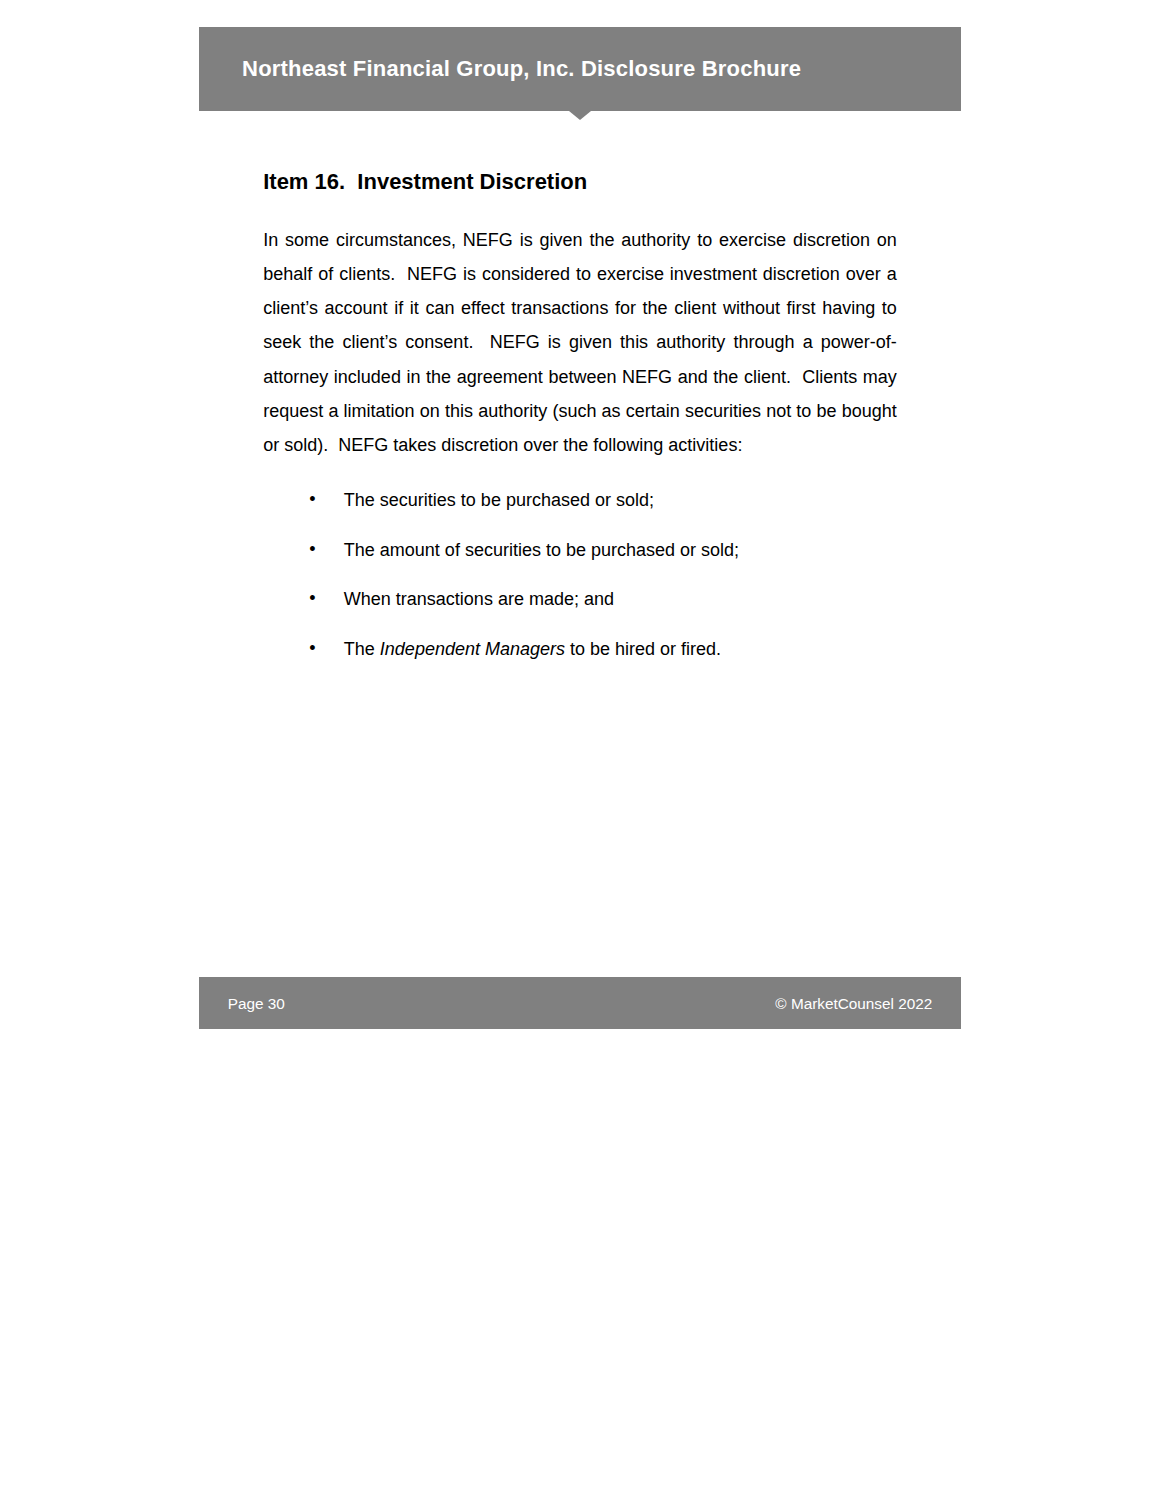Northeast Financial Group, Inc. Disclosure Brochure
Item 16. Investment Discretion
In some circumstances, NEFG is given the authority to exercise discretion on behalf of clients. NEFG is considered to exercise investment discretion over a client’s account if it can effect transactions for the client without first having to seek the client’s consent. NEFG is given this authority through a power-of-attorney included in the agreement between NEFG and the client. Clients may request a limitation on this authority (such as certain securities not to be bought or sold). NEFG takes discretion over the following activities:
The securities to be purchased or sold;
The amount of securities to be purchased or sold;
When transactions are made; and
The Independent Managers to be hired or fired.
Page 30
© MarketCounsel 2022